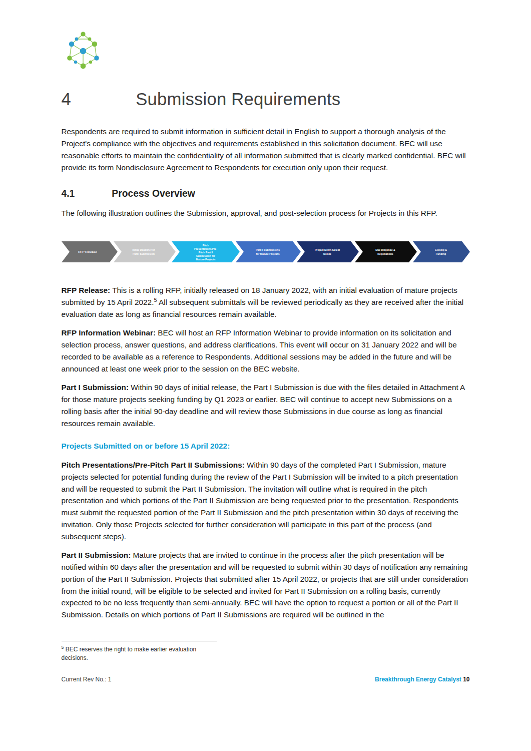4 Submission Requirements
Respondents are required to submit information in sufficient detail in English to support a thorough analysis of the Project's compliance with the objectives and requirements established in this solicitation document. BEC will use reasonable efforts to maintain the confidentiality of all information submitted that is clearly marked confidential. BEC will provide its form Nondisclosure Agreement to Respondents for execution only upon their request.
4.1 Process Overview
The following illustration outlines the Submission, approval, and post-selection process for Projects in this RFP.
RFP Release Initial Deadline for Part I Submission Pitch Presentations/Pre- Pitch Part II Submission for Mature Projects Part II Submissions for Mature Projects Project Down-Select Notice Due Diligence & Negotiations Closing & Funding
RFP Release: This is a rolling RFP, initially released on 18 January 2022, with an initial evaluation of mature projects submitted by 15 April 2022.5 All subsequent submittals will be reviewed periodically as they are received after the initial evaluation date as long as financial resources remain available.
RFP Information Webinar: BEC will host an RFP Information Webinar to provide information on its solicitation and selection process, answer questions, and address clarifications. This event will occur on 31 January 2022 and will be recorded to be available as a reference to Respondents. Additional sessions may be added in the future and will be announced at least one week prior to the session on the BEC website.
Part I Submission: Within 90 days of initial release, the Part I Submission is due with the files detailed in Attachment A for those mature projects seeking funding by Q1 2023 or earlier. BEC will continue to accept new Submissions on a rolling basis after the initial 90-day deadline and will review those Submissions in due course as long as financial resources remain available.
Projects Submitted on or before 15 April 2022:
Pitch Presentations/Pre-Pitch Part II Submissions: Within 90 days of the completed Part I Submission, mature projects selected for potential funding during the review of the Part I Submission will be invited to a pitch presentation and will be requested to submit the Part II Submission. The invitation will outline what is required in the pitch presentation and which portions of the Part II Submission are being requested prior to the presentation. Respondents must submit the requested portion of the Part II Submission and the pitch presentation within 30 days of receiving the invitation. Only those Projects selected for further consideration will participate in this part of the process (and subsequent steps).
Part II Submission: Mature projects that are invited to continue in the process after the pitch presentation will be notified within 60 days after the presentation and will be requested to submit within 30 days of notification any remaining portion of the Part II Submission. Projects that submitted after 15 April 2022, or projects that are still under consideration from the initial round, will be eligible to be selected and invited for Part II Submission on a rolling basis, currently expected to be no less frequently than semi-annually. BEC will have the option to request a portion or all of the Part II Submission. Details on which portions of Part II Submissions are required will be outlined in the
5 BEC reserves the right to make earlier evaluation decisions.
Current Rev No.: 1
Breakthrough Energy Catalyst 10